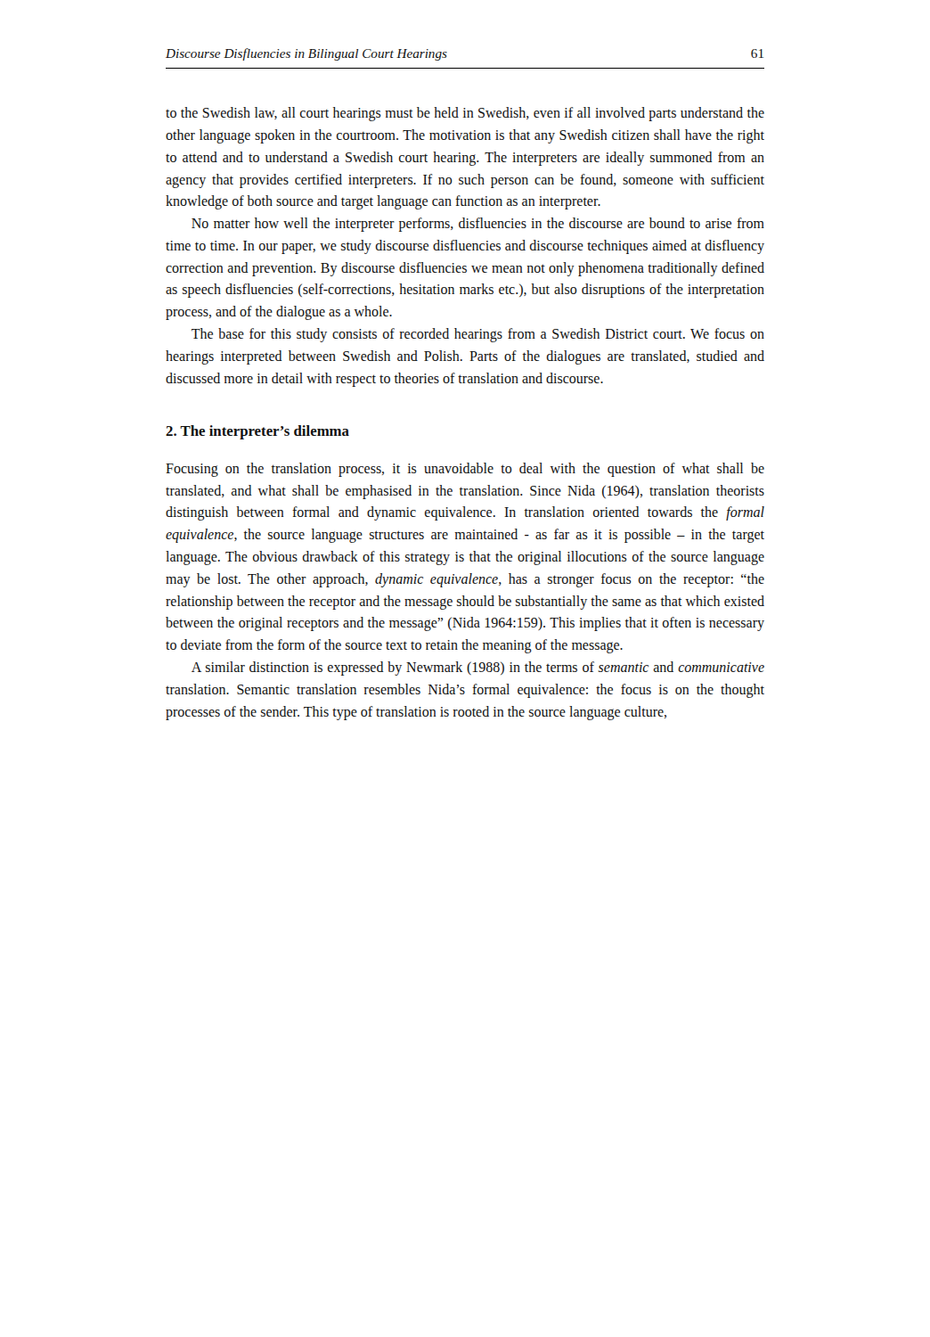Discourse Disfluencies in Bilingual Court Hearings 61
to the Swedish law, all court hearings must be held in Swedish, even if all involved parts understand the other language spoken in the courtroom. The motivation is that any Swedish citizen shall have the right to attend and to understand a Swedish court hearing. The interpreters are ideally summoned from an agency that provides certified interpreters. If no such person can be found, someone with sufficient knowledge of both source and target language can function as an interpreter.
No matter how well the interpreter performs, disfluencies in the discourse are bound to arise from time to time. In our paper, we study discourse disfluencies and discourse techniques aimed at disfluency correction and prevention. By discourse disfluencies we mean not only phenomena traditionally defined as speech disfluencies (self-corrections, hesitation marks etc.), but also disruptions of the interpretation process, and of the dialogue as a whole.
The base for this study consists of recorded hearings from a Swedish District court. We focus on hearings interpreted between Swedish and Polish. Parts of the dialogues are translated, studied and discussed more in detail with respect to theories of translation and discourse.
2. The interpreter’s dilemma
Focusing on the translation process, it is unavoidable to deal with the question of what shall be translated, and what shall be emphasised in the translation. Since Nida (1964), translation theorists distinguish between formal and dynamic equivalence. In translation oriented towards the formal equivalence, the source language structures are maintained - as far as it is possible – in the target language. The obvious drawback of this strategy is that the original illocutions of the source language may be lost. The other approach, dynamic equivalence, has a stronger focus on the receptor: “the relationship between the receptor and the message should be substantially the same as that which existed between the original receptors and the message” (Nida 1964:159). This implies that it often is necessary to deviate from the form of the source text to retain the meaning of the message.
A similar distinction is expressed by Newmark (1988) in the terms of semantic and communicative translation. Semantic translation resembles Nida’s formal equivalence: the focus is on the thought processes of the sender. This type of translation is rooted in the source language culture,